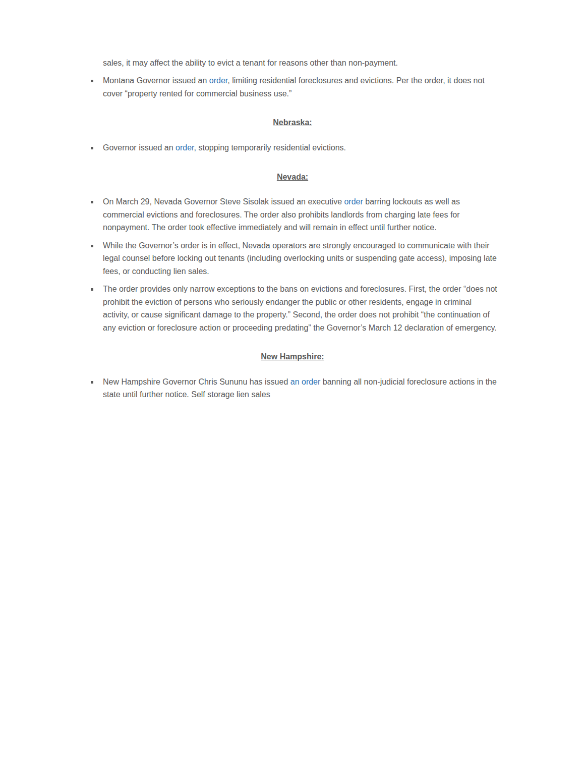sales, it may affect the ability to evict a tenant for reasons other than non-payment.
Montana Governor issued an order, limiting residential foreclosures and evictions. Per the order, it does not cover “property rented for commercial business use.”
Nebraska:
Governor issued an order, stopping temporarily residential evictions.
Nevada:
On March 29, Nevada Governor Steve Sisolak issued an executive order barring lockouts as well as commercial evictions and foreclosures. The order also prohibits landlords from charging late fees for nonpayment. The order took effective immediately and will remain in effect until further notice.
While the Governor’s order is in effect, Nevada operators are strongly encouraged to communicate with their legal counsel before locking out tenants (including overlocking units or suspending gate access), imposing late fees, or conducting lien sales.
The order provides only narrow exceptions to the bans on evictions and foreclosures. First, the order “does not prohibit the eviction of persons who seriously endanger the public or other residents, engage in criminal activity, or cause significant damage to the property.” Second, the order does not prohibit “the continuation of any eviction or foreclosure action or proceeding predating” the Governor’s March 12 declaration of emergency.
New Hampshire:
New Hampshire Governor Chris Sununu has issued an order banning all non-judicial foreclosure actions in the state until further notice. Self storage lien sales